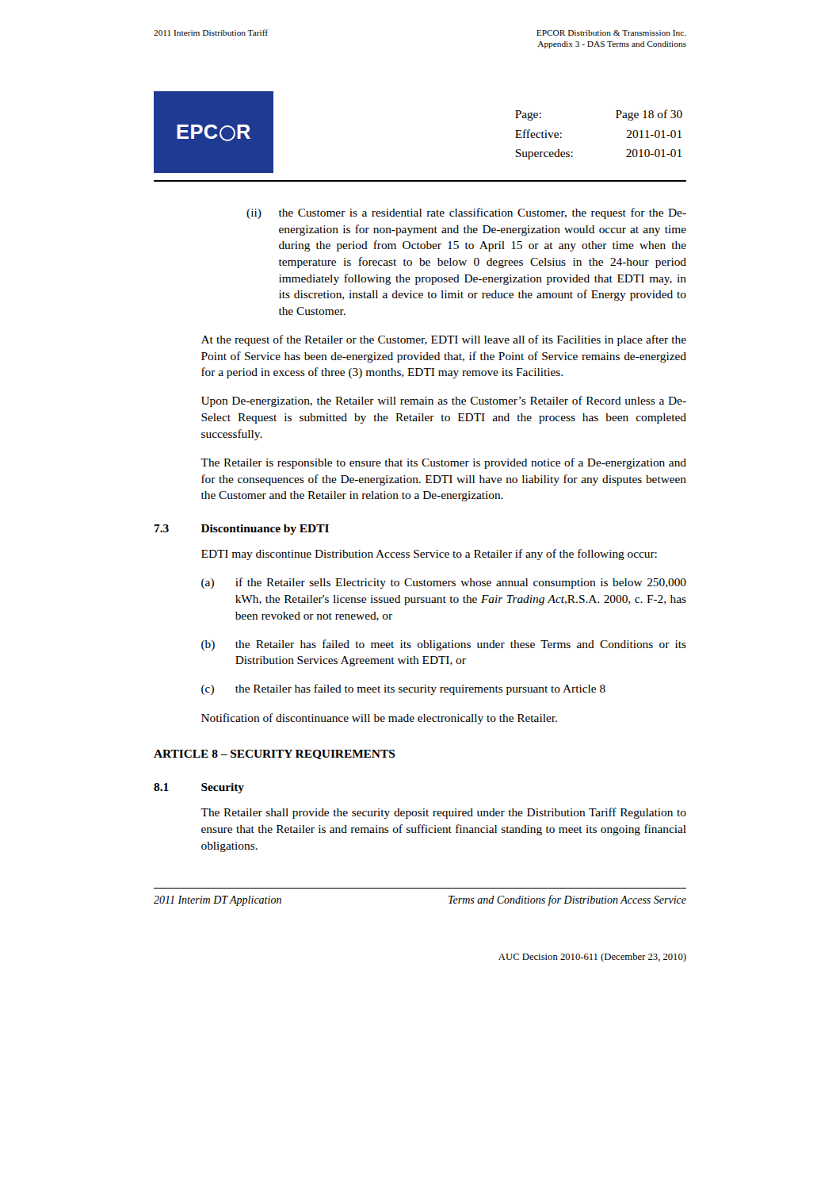2011 Interim Distribution Tariff
EPCOR Distribution & Transmission Inc.
Appendix 3 - DAS Terms and Conditions
EPC R
| Page: | Page 18 of 30 |
| Effective: | 2011-01-01 |
| Supercedes: | 2010-01-01 |
(ii)
the Customer is a residential rate classification Customer, the request for the De-energization is for non-payment and the De-energization would occur at any time during the period from October 15 to April 15 or at any other time when the temperature is forecast to be below 0 degrees Celsius in the 24-hour period immediately following the proposed De-energization provided that EDTI may, in its discretion, install a device to limit or reduce the amount of Energy provided to the Customer.
At the request of the Retailer or the Customer, EDTI will leave all of its Facilities in place after the Point of Service has been de-energized provided that, if the Point of Service remains de-energized for a period in excess of three (3) months, EDTI may remove its Facilities.
Upon De-energization, the Retailer will remain as the Customer’s Retailer of Record unless a De-Select Request is submitted by the Retailer to EDTI and the process has been completed successfully.
The Retailer is responsible to ensure that its Customer is provided notice of a De-energization and for the consequences of the De-energization. EDTI will have no liability for any disputes between the Customer and the Retailer in relation to a De-energization.
7.3
Discontinuance by EDTI
EDTI may discontinue Distribution Access Service to a Retailer if any of the following occur:
(a)
if the Retailer sells Electricity to Customers whose annual consumption is below 250,000 kWh, the Retailer's license issued pursuant to the Fair Trading Act,R.S.A. 2000, c. F-2, has been revoked or not renewed, or
(b)
the Retailer has failed to meet its obligations under these Terms and Conditions or its Distribution Services Agreement with EDTI, or
(c)
the Retailer has failed to meet its security requirements pursuant to Article 8
Notification of discontinuance will be made electronically to the Retailer.
ARTICLE 8 – SECURITY REQUIREMENTS
8.1
Security
The Retailer shall provide the security deposit required under the Distribution Tariff Regulation to ensure that the Retailer is and remains of sufficient financial standing to meet its ongoing financial obligations.
2011 Interim DT Application
Terms and Conditions for Distribution Access Service
AUC Decision 2010-611 (December 23, 2010)